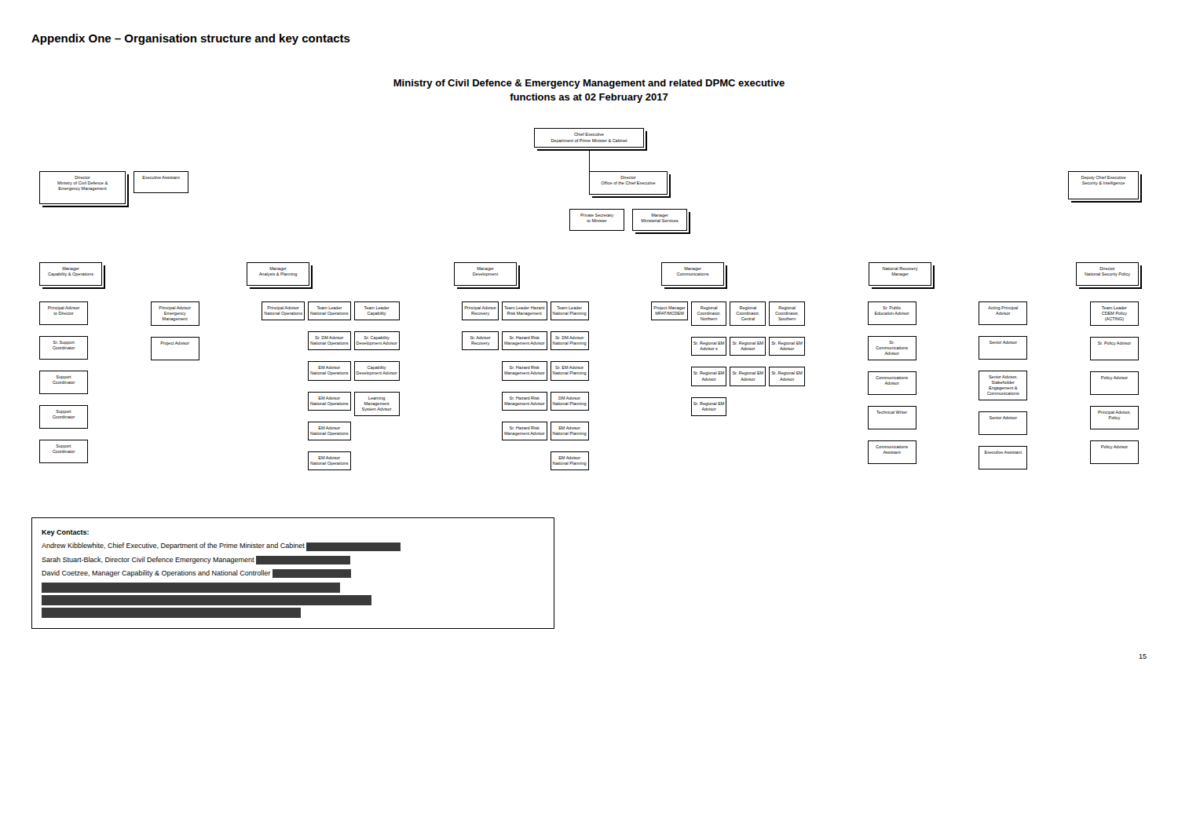Appendix One – Organisation structure and key contacts
Ministry of Civil Defence & Emergency Management and related DPMC executive
functions as at 02 February 2017
Chief Executive
Department of Prime Minister & Cabinet
Director
Ministry of Civil Defence &
Emergency Management
Executive Assistant
Director
Office of the Chief Executive
Private Secretary
to Minister
Manager
Ministerial Services
Deputy Chief Executive
Security & Intelligence
Manager
Capability & Operations
Manager
Analysis & Planning
Manager
Development
Manager
Communications
National Recovery
Manager
Director
National Security Policy
Principal Advisor
to Director
Sr. Support
Coordinator
Support
Coordinator
Support
Coordinator
Support
Coordinator
Principal Advisor
Emergency
Management
Project Advisor
Principal Advisor
National Operations
Team Leader
National Operations
Sr. DM Advisor
National Operations
EM Advisor
National Operations
EM Advisor
National Operations
EM Advisor
National Operations
EM Advisor
National Operations
Team Leader
Capability
Sr. Capability
Development Advisor
Capability
Development Advisor
Learning
Management
System Advisor
Principal Advisor
Recovery
Sr. Advisor
Recovery
Team Leader Hazard
Risk Management
Sr. Hazard Risk
Management Advisor
Sr. Hazard Risk
Management Advisor
Sr. Hazard Risk
Management Advisor
Sr. Hazard Risk
Management Advisor
Team Leader
National Planning
Sr. DM Advisor
National Planning
Sr. EM Advisor
National Planning
DM Advisor
National Planning
EM Advisor
National Planning
EM Advisor
National Planning
Project Manager
MFAT/MCDEM
Regional
Coordinator,
Northern
Sr. Regional EM
Advisor s
Sr. Regional EM
Advisor
Sr. Regional EM
Advisor
Regional
Coordinator,
Central
Sr. Regional EM
Advisor
Sr. Regional EM
Advisor
Regional
Coordinator,
Southern
Sr. Regional EM
Advisor
Sr. Regional EM
Advisor
Sr. Public
Education Advisor
Sr.
Communications
Advisor
Communications
Advisor
Technical Writer
Communications
Assistant
Acting Principal
Advisor
Senior Advisor
Senior Advisor,
Stakeholder
Engagement &
Communications
Senior Advisor
Executive Assistant
Team Leader
CDEM Policy
(ACTING)
Sr. Policy Advisor
Policy Advisor
Principal Advisor,
Policy
Policy Advisor
Key Contacts:
Andrew Kibblewhite, Chief Executive, Department of the Prime Minister and Cabinet
Sarah Stuart-Black, Director Civil Defence Emergency Management
David Coetzee, Manager Capability & Operations and National Controller
15